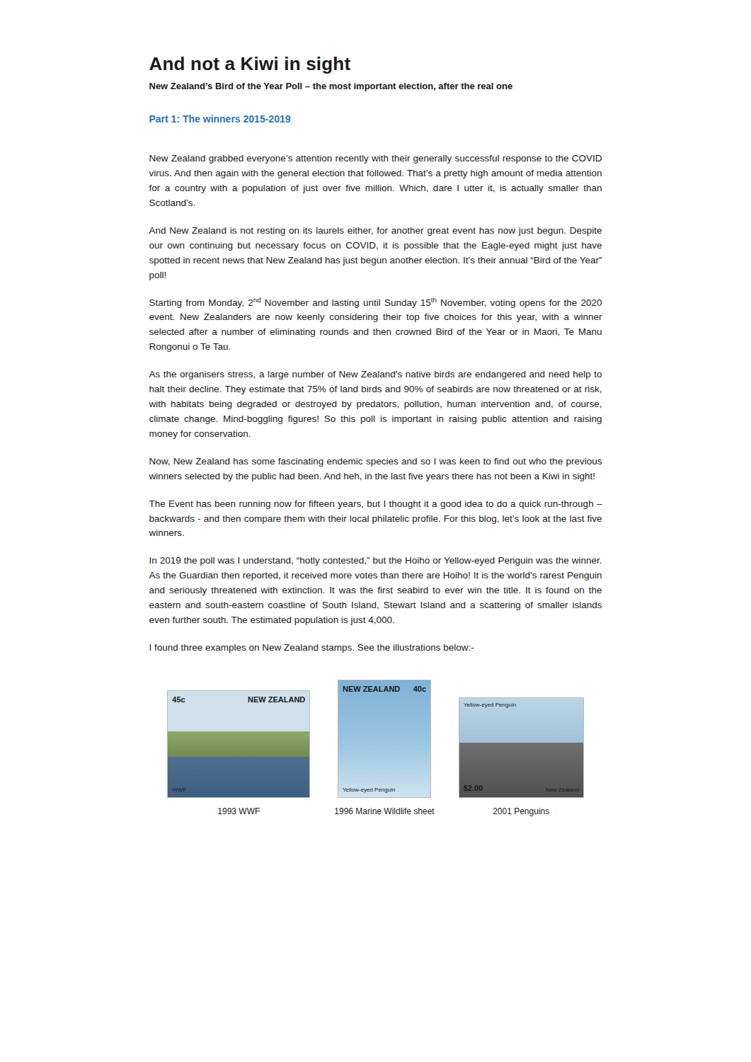And not a Kiwi in sight
New Zealand’s Bird of the Year Poll – the most important election, after the real one
Part 1: The winners 2015-2019
New Zealand grabbed everyone’s attention recently with their generally successful response to the COVID virus. And then again with the general election that followed. That’s a pretty high amount of media attention for a country with a population of just over five million. Which, dare I utter it, is actually smaller than Scotland’s.
And New Zealand is not resting on its laurels either, for another great event has now just begun. Despite our own continuing but necessary focus on COVID, it is possible that the Eagle-eyed might just have spotted in recent news that New Zealand has just begun another election. It’s their annual “Bird of the Year” poll!
Starting from Monday, 2nd November and lasting until Sunday 15th November, voting opens for the 2020 event. New Zealanders are now keenly considering their top five choices for this year, with a winner selected after a number of eliminating rounds and then crowned Bird of the Year or in Maori, Te Manu Rongonui o Te Tau.
As the organisers stress, a large number of New Zealand's native birds are endangered and need help to halt their decline. They estimate that 75% of land birds and 90% of seabirds are now threatened or at risk, with habitats being degraded or destroyed by predators, pollution, human intervention and, of course, climate change. Mind-boggling figures! So this poll is important in raising public attention and raising money for conservation.
Now, New Zealand has some fascinating endemic species and so I was keen to find out who the previous winners selected by the public had been. And heh, in the last five years there has not been a Kiwi in sight!
The Event has been running now for fifteen years, but I thought it a good idea to do a quick run-through – backwards - and then compare them with their local philatelic profile. For this blog, let’s look at the last five winners.
In 2019 the poll was I understand, “hotly contested,” but the Hoiho or Yellow-eyed Penguin was the winner. As the Guardian then reported, it received more votes than there are Hoiho! It is the world’s rarest Penguin and seriously threatened with extinction. It was the first seabird to ever win the title. It is found on the eastern and south-eastern coastline of South Island, Stewart Island and a scattering of smaller islands even further south. The estimated population is just 4,000.
I found three examples on New Zealand stamps. See the illustrations below:-
45c NEW ZEALAND WWF
1993 WWF
NEW ZEALAND 40c Yellow-eyed Penguin
1996 Marine Wildlife sheet
Yellow-eyed Penguin $2.00 New Zealand
2001 Penguins